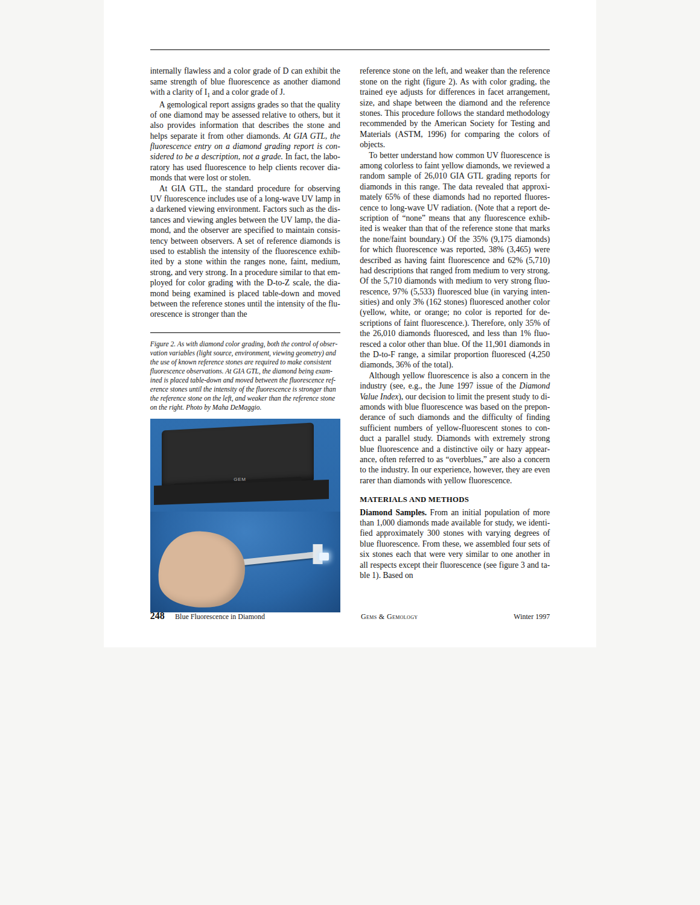internally flawless and a color grade of D can exhibit the same strength of blue fluorescence as another diamond with a clarity of I1 and a color grade of J.
A gemological report assigns grades so that the quality of one diamond may be assessed relative to others, but it also provides information that describes the stone and helps separate it from other diamonds. At GIA GTL, the fluorescence entry on a diamond grading report is considered to be a description, not a grade. In fact, the laboratory has used fluorescence to help clients recover diamonds that were lost or stolen.
At GIA GTL, the standard procedure for observing UV fluorescence includes use of a long-wave UV lamp in a darkened viewing environment. Factors such as the distances and viewing angles between the UV lamp, the diamond, and the observer are specified to maintain consistency between observers. A set of reference diamonds is used to establish the intensity of the fluorescence exhibited by a stone within the ranges none, faint, medium, strong, and very strong. In a procedure similar to that employed for color grading with the D-to-Z scale, the diamond being examined is placed table-down and moved between the reference stones until the intensity of the fluorescence is stronger than the
Figure 2. As with diamond color grading, both the control of observation variables (light source, environment, viewing geometry) and the use of known reference stones are required to make consistent fluorescence observations. At GIA GTL, the diamond being examined is placed table-down and moved between the fluorescence reference stones until the intensity of the fluorescence is stronger than the reference stone on the left, and weaker than the reference stone on the right. Photo by Maha DeMaggio.
GEM
reference stone on the left, and weaker than the reference stone on the right (figure 2). As with color grading, the trained eye adjusts for differences in facet arrangement, size, and shape between the diamond and the reference stones. This procedure follows the standard methodology recommended by the American Society for Testing and Materials (ASTM, 1996) for comparing the colors of objects.
To better understand how common UV fluorescence is among colorless to faint yellow diamonds, we reviewed a random sample of 26,010 GIA GTL grading reports for diamonds in this range. The data revealed that approximately 65% of these diamonds had no reported fluorescence to long-wave UV radiation. (Note that a report description of “none” means that any fluorescence exhibited is weaker than that of the reference stone that marks the none/faint boundary.) Of the 35% (9,175 diamonds) for which fluorescence was reported, 38% (3,465) were described as having faint fluorescence and 62% (5,710) had descriptions that ranged from medium to very strong. Of the 5,710 diamonds with medium to very strong fluorescence, 97% (5,533) fluoresced blue (in varying intensities) and only 3% (162 stones) fluoresced another color (yellow, white, or orange; no color is reported for descriptions of faint fluorescence.). Therefore, only 35% of the 26,010 diamonds fluoresced, and less than 1% fluoresced a color other than blue. Of the 11,901 diamonds in the D-to-F range, a similar proportion fluoresced (4,250 diamonds, 36% of the total).
Although yellow fluorescence is also a concern in the industry (see, e.g., the June 1997 issue of the Diamond Value Index), our decision to limit the present study to diamonds with blue fluorescence was based on the preponderance of such diamonds and the difficulty of finding sufficient numbers of yellow-fluorescent stones to conduct a parallel study. Diamonds with extremely strong blue fluorescence and a distinctive oily or hazy appearance, often referred to as “overblues,” are also a concern to the industry. In our experience, however, they are even rarer than diamonds with yellow fluorescence.
MATERIALS AND METHODS
Diamond Samples. From an initial population of more than 1,000 diamonds made available for study, we identified approximately 300 stones with varying degrees of blue fluorescence. From these, we assembled four sets of six stones each that were very similar to one another in all respects except their fluorescence (see figure 3 and table 1). Based on
248 Blue Fluorescence in Diamond
Gems & Gemology
Winter 1997